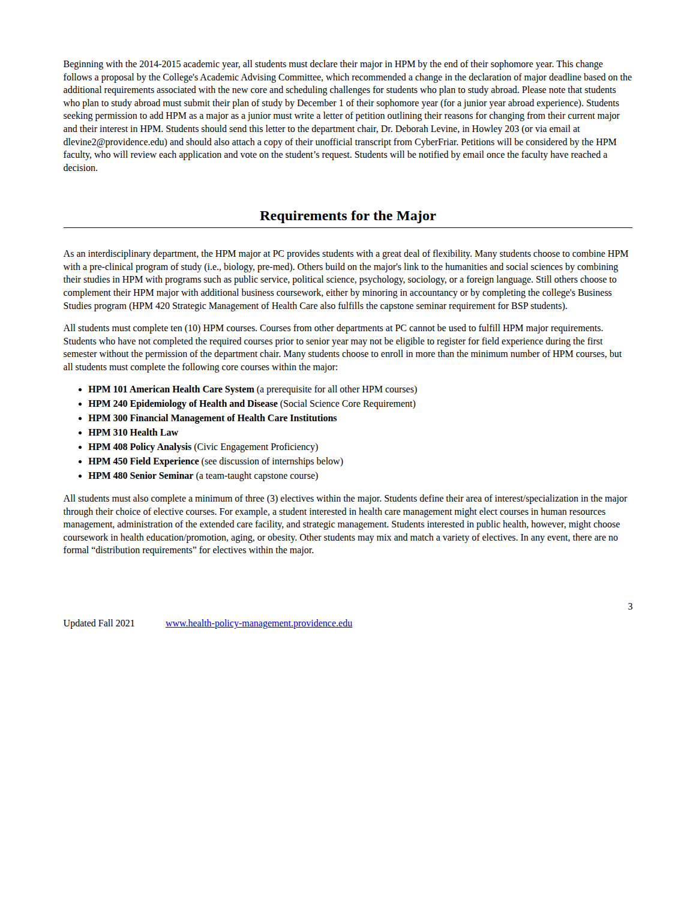Beginning with the 2014-2015 academic year, all students must declare their major in HPM by the end of their sophomore year. This change follows a proposal by the College's Academic Advising Committee, which recommended a change in the declaration of major deadline based on the additional requirements associated with the new core and scheduling challenges for students who plan to study abroad. Please note that students who plan to study abroad must submit their plan of study by December 1 of their sophomore year (for a junior year abroad experience). Students seeking permission to add HPM as a major as a junior must write a letter of petition outlining their reasons for changing from their current major and their interest in HPM. Students should send this letter to the department chair, Dr. Deborah Levine, in Howley 203 (or via email at dlevine2@providence.edu) and should also attach a copy of their unofficial transcript from CyberFriar. Petitions will be considered by the HPM faculty, who will review each application and vote on the student’s request. Students will be notified by email once the faculty have reached a decision.
Requirements for the Major
As an interdisciplinary department, the HPM major at PC provides students with a great deal of flexibility. Many students choose to combine HPM with a pre-clinical program of study (i.e., biology, pre-med). Others build on the major's link to the humanities and social sciences by combining their studies in HPM with programs such as public service, political science, psychology, sociology, or a foreign language. Still others choose to complement their HPM major with additional business coursework, either by minoring in accountancy or by completing the college's Business Studies program (HPM 420 Strategic Management of Health Care also fulfills the capstone seminar requirement for BSP students).
All students must complete ten (10) HPM courses. Courses from other departments at PC cannot be used to fulfill HPM major requirements. Students who have not completed the required courses prior to senior year may not be eligible to register for field experience during the first semester without the permission of the department chair. Many students choose to enroll in more than the minimum number of HPM courses, but all students must complete the following core courses within the major:
HPM 101 American Health Care System (a prerequisite for all other HPM courses)
HPM 240 Epidemiology of Health and Disease (Social Science Core Requirement)
HPM 300 Financial Management of Health Care Institutions
HPM 310 Health Law
HPM 408 Policy Analysis (Civic Engagement Proficiency)
HPM 450 Field Experience (see discussion of internships below)
HPM 480 Senior Seminar (a team-taught capstone course)
All students must also complete a minimum of three (3) electives within the major. Students define their area of interest/specialization in the major through their choice of elective courses. For example, a student interested in health care management might elect courses in human resources management, administration of the extended care facility, and strategic management. Students interested in public health, however, might choose coursework in health education/promotion, aging, or obesity. Other students may mix and match a variety of electives. In any event, there are no formal “distribution requirements” for electives within the major.
3
Updated Fall 2021 www.health-policy-management.providence.edu